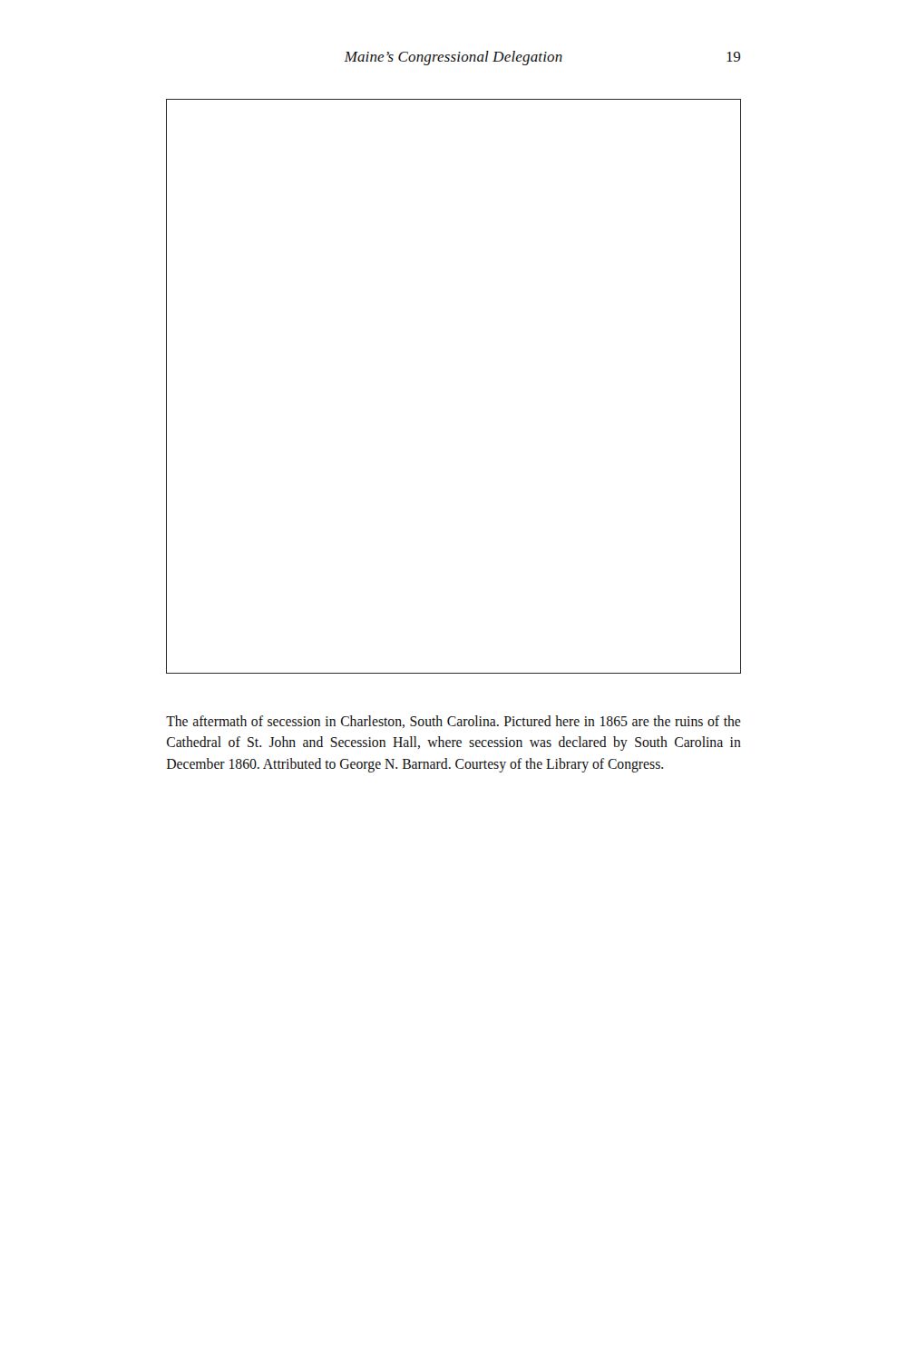Maine’s Congressional Delegation 19
The aftermath of secession in Charleston, South Carolina. Pictured here in 1865 are the ruins of the Cathedral of St. John and Secession Hall, where secession was declared by South Carolina in December 1860. Attributed to George N. Barnard. Courtesy of the Library of Congress.